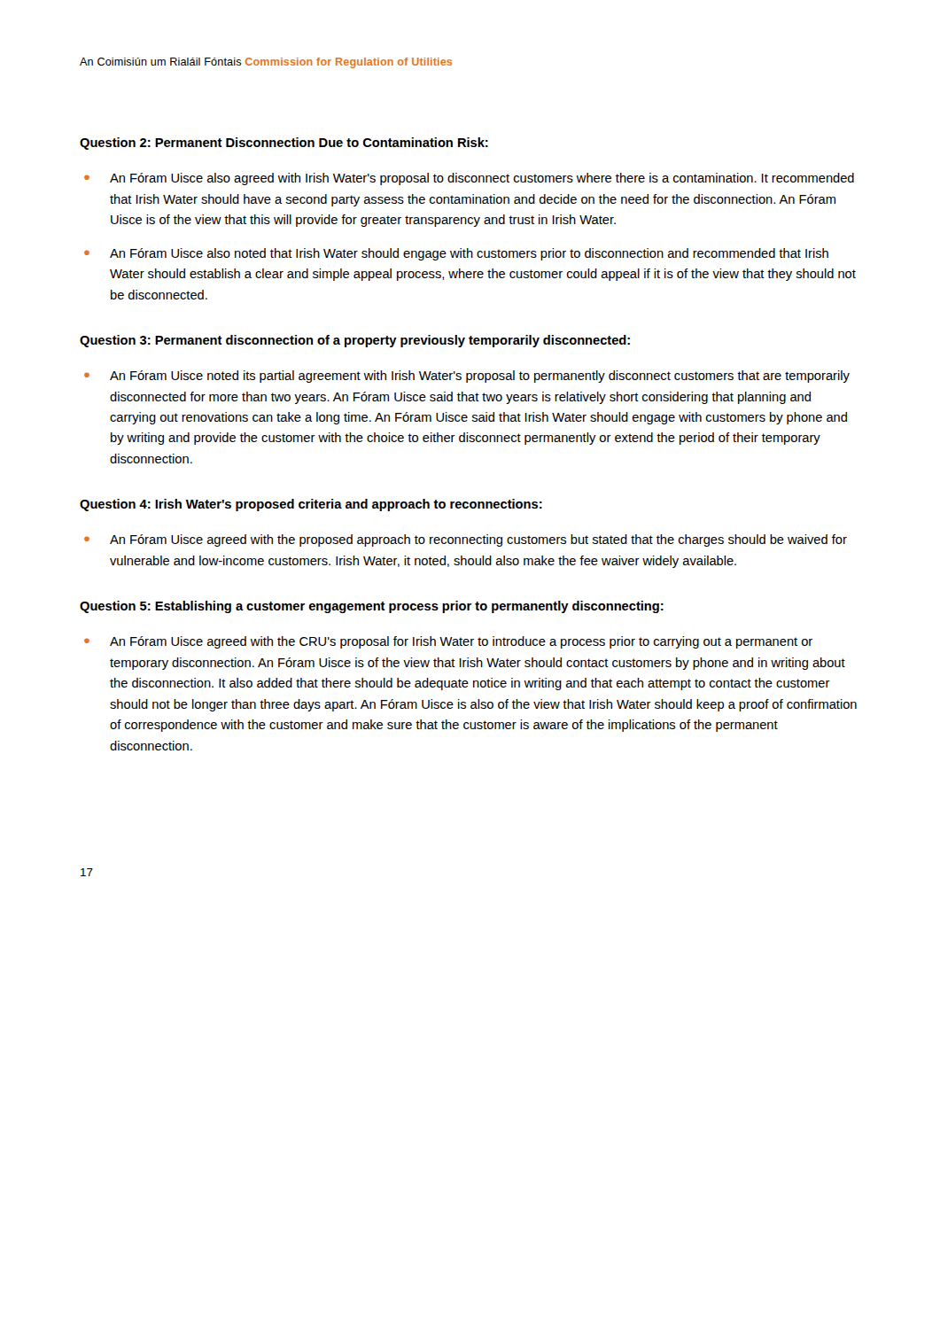An Coimisiún um Rialáil Fóntais Commission for Regulation of Utilities
Question 2: Permanent Disconnection Due to Contamination Risk:
An Fóram Uisce also agreed with Irish Water's proposal to disconnect customers where there is a contamination. It recommended that Irish Water should have a second party assess the contamination and decide on the need for the disconnection. An Fóram Uisce is of the view that this will provide for greater transparency and trust in Irish Water.
An Fóram Uisce also noted that Irish Water should engage with customers prior to disconnection and recommended that Irish Water should establish a clear and simple appeal process, where the customer could appeal if it is of the view that they should not be disconnected.
Question 3: Permanent disconnection of a property previously temporarily disconnected:
An Fóram Uisce noted its partial agreement with Irish Water's proposal to permanently disconnect customers that are temporarily disconnected for more than two years. An Fóram Uisce said that two years is relatively short considering that planning and carrying out renovations can take a long time. An Fóram Uisce said that Irish Water should engage with customers by phone and by writing and provide the customer with the choice to either disconnect permanently or extend the period of their temporary disconnection.
Question 4: Irish Water's proposed criteria and approach to reconnections:
An Fóram Uisce agreed with the proposed approach to reconnecting customers but stated that the charges should be waived for vulnerable and low-income customers. Irish Water, it noted, should also make the fee waiver widely available.
Question 5: Establishing a customer engagement process prior to permanently disconnecting:
An Fóram Uisce agreed with the CRU's proposal for Irish Water to introduce a process prior to carrying out a permanent or temporary disconnection. An Fóram Uisce is of the view that Irish Water should contact customers by phone and in writing about the disconnection. It also added that there should be adequate notice in writing and that each attempt to contact the customer should not be longer than three days apart. An Fóram Uisce is also of the view that Irish Water should keep a proof of confirmation of correspondence with the customer and make sure that the customer is aware of the implications of the permanent disconnection.
17